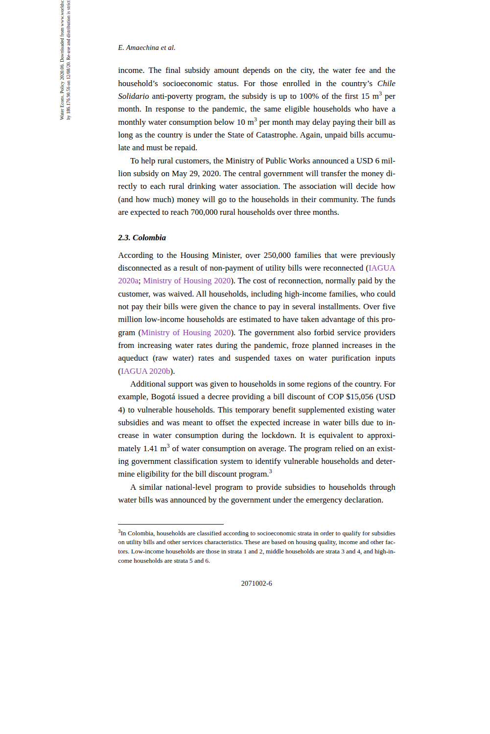Water Econs. Policy 2020.06. Downloaded from www.worldscientific.com
by 186.176.90.56 on 12/08/20. Re-use and distribution is strictly not permitted, except for Open Access articles.
E. Amaechina et al.
income. The final subsidy amount depends on the city, the water fee and the household’s socioeconomic status. For those enrolled in the country’s Chile Solidario anti-poverty program, the subsidy is up to 100% of the first 15 m3 per month. In response to the pandemic, the same eligible households who have a monthly water consumption below 10 m3 per month may delay paying their bill as long as the country is under the State of Catastrophe. Again, unpaid bills accumulate and must be repaid.
To help rural customers, the Ministry of Public Works announced a USD 6 million subsidy on May 29, 2020. The central government will transfer the money directly to each rural drinking water association. The association will decide how (and how much) money will go to the households in their community. The funds are expected to reach 700,000 rural households over three months.
2.3. Colombia
According to the Housing Minister, over 250,000 families that were previously disconnected as a result of non-payment of utility bills were reconnected (IAGUA 2020a; Ministry of Housing 2020). The cost of reconnection, normally paid by the customer, was waived. All households, including high-income families, who could not pay their bills were given the chance to pay in several installments. Over five million low-income households are estimated to have taken advantage of this program (Ministry of Housing 2020). The government also forbid service providers from increasing water rates during the pandemic, froze planned increases in the aqueduct (raw water) rates and suspended taxes on water purification inputs (IAGUA 2020b).
Additional support was given to households in some regions of the country. For example, Bogotá issued a decree providing a bill discount of COP $15,056 (USD 4) to vulnerable households. This temporary benefit supplemented existing water subsidies and was meant to offset the expected increase in water bills due to increase in water consumption during the lockdown. It is equivalent to approximately 1.41 m3 of water consumption on average. The program relied on an existing government classification system to identify vulnerable households and determine eligibility for the bill discount program.3
A similar national-level program to provide subsidies to households through water bills was announced by the government under the emergency declaration.
3In Colombia, households are classified according to socioeconomic strata in order to qualify for subsidies on utility bills and other services characteristics. These are based on housing quality, income and other factors. Low-income households are those in strata 1 and 2, middle households are strata 3 and 4, and high-income households are strata 5 and 6.
2071002-6